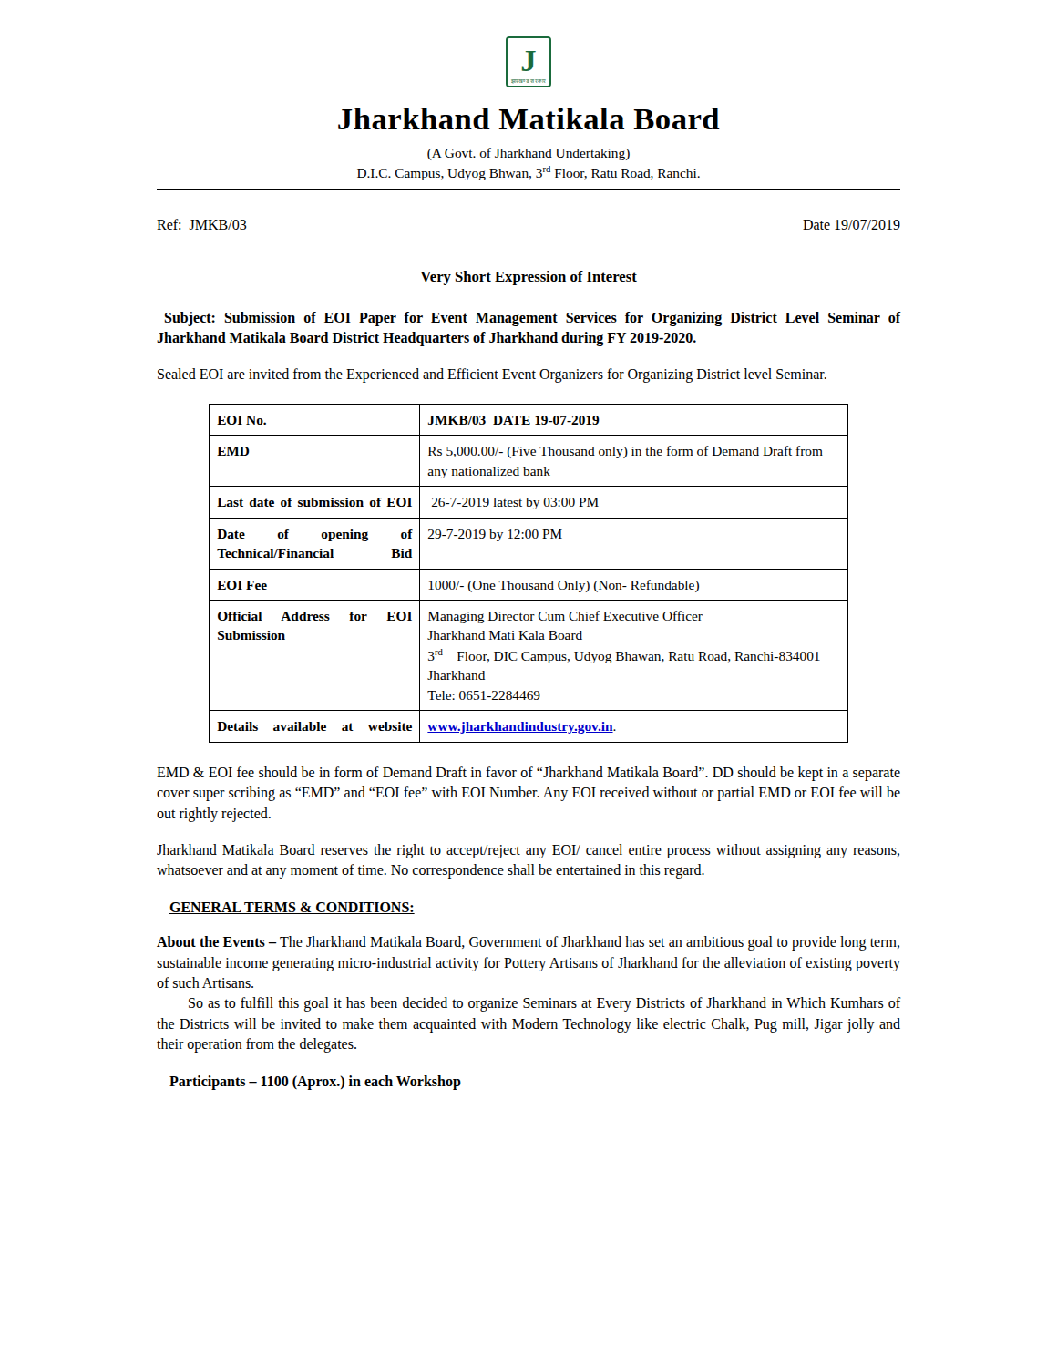J झारखण्ड सरकार
Jharkhand Matikala Board
(A Govt. of Jharkhand Undertaking)
D.I.C. Campus, Udyog Bhwan, 3rd Floor, Ratu Road, Ranchi.
Ref: JMKB/03
Date 19/07/2019
Very Short Expression of Interest
Subject: Submission of EOI Paper for Event Management Services for Organizing District Level Seminar of Jharkhand Matikala Board District Headquarters of Jharkhand during FY 2019-2020.
Sealed EOI are invited from the Experienced and Efficient Event Organizers for Organizing District level Seminar.
| EOI No. | JMKB/03 DATE 19-07-2019 |
| EMD | Rs 5,000.00/- (Five Thousand only) in the form of Demand Draft from any nationalized bank |
| Last date of submission of EOI | 26-7-2019 latest by 03:00 PM |
| Date of opening of Technical/Financial Bid | 29-7-2019 by 12:00 PM |
| EOI Fee | 1000/- (One Thousand Only) (Non- Refundable) |
| Official Address for EOI Submission | Managing Director Cum Chief Executive Officer Jharkhand Mati Kala Board 3 rd Floor, DIC Campus, Udyog Bhawan, Ratu Road, Ranchi-834001 Jharkhand Tele: 0651-2284469 |
| Details available at website | www.jharkhandindustry.gov.in . |
EMD & EOI fee should be in form of Demand Draft in favor of “Jharkhand Matikala Board”. DD should be kept in a separate cover super scribing as “EMD” and “EOI fee” with EOI Number. Any EOI received without or partial EMD or EOI fee will be out rightly rejected.
Jharkhand Matikala Board reserves the right to accept/reject any EOI/ cancel entire process without assigning any reasons, whatsoever and at any moment of time. No correspondence shall be entertained in this regard.
GENERAL TERMS & CONDITIONS:
About the Events – The Jharkhand Matikala Board, Government of Jharkhand has set an ambitious goal to provide long term, sustainable income generating micro-industrial activity for Pottery Artisans of Jharkhand for the alleviation of existing poverty of such Artisans.
So as to fulfill this goal it has been decided to organize Seminars at Every Districts of Jharkhand in Which Kumhars of the Districts will be invited to make them acquainted with Modern Technology like electric Chalk, Pug mill, Jigar jolly and their operation from the delegates.
Participants – 1100 (Aprox.) in each Workshop